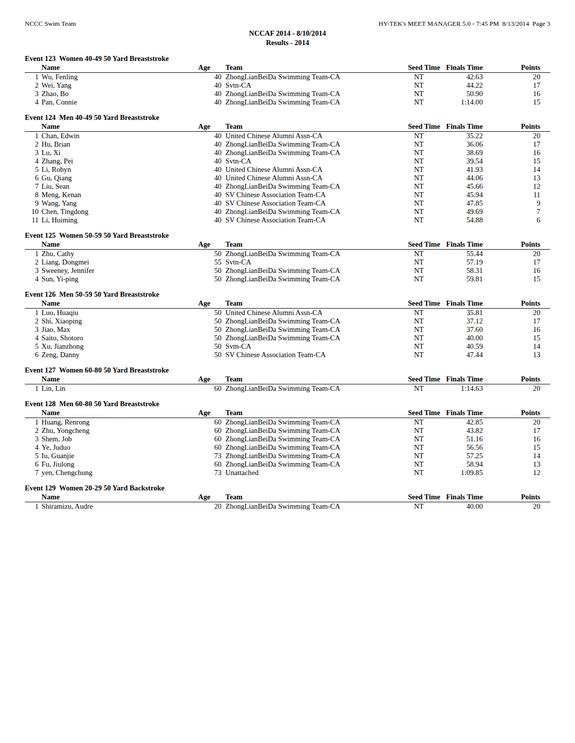NCCC Swim Team HY-TEK's MEET MANAGER 5.0 - 7:45 PM 8/13/2014 Page 3
NCCAF 2014 - 8/10/2014
Results - 2014
Event 123 Women 40-49 50 Yard Breaststroke
| | Name | Age | Team | Seed Time | Finals Time | Points |
| --- | --- | --- | --- | --- | --- | --- |
| 1 | Wu, Fenling | 40 | ZhongLianBeiDa Swimming Team-CA | NT | 42.63 | 20 |
| 2 | Wei, Yang | 40 | Svtn-CA | NT | 44.22 | 17 |
| 3 | Zhao, Bo | 40 | ZhongLianBeiDa Swimming Team-CA | NT | 50.90 | 16 |
| 4 | Pan, Connie | 40 | ZhongLianBeiDa Swimming Team-CA | NT | 1:14.00 | 15 |
Event 124 Men 40-49 50 Yard Breaststroke
| | Name | Age | Team | Seed Time | Finals Time | Points |
| --- | --- | --- | --- | --- | --- | --- |
| 1 | Chan, Edwin | 40 | United Chinese Alumni Assn-CA | NT | 35.22 | 20 |
| 2 | Hu, Brian | 40 | ZhongLianBeiDa Swimming Team-CA | NT | 36.06 | 17 |
| 3 | Lu, Xi | 40 | ZhongLianBeiDa Swimming Team-CA | NT | 38.69 | 16 |
| 4 | Zhang, Pei | 40 | Svtn-CA | NT | 39.54 | 15 |
| 5 | Li, Robyn | 40 | United Chinese Alumni Assn-CA | NT | 41.93 | 14 |
| 6 | Gu, Qiang | 40 | United Chinese Alumni Assn-CA | NT | 44.06 | 13 |
| 7 | Liu, Sean | 40 | ZhongLianBeiDa Swimming Team-CA | NT | 45.66 | 12 |
| 8 | Meng, Kenan | 40 | SV Chinese Association Team-CA | NT | 45.94 | 11 |
| 9 | Wang, Yang | 40 | SV Chinese Association Team-CA | NT | 47.85 | 9 |
| 10 | Chen, Tingdong | 40 | ZhongLianBeiDa Swimming Team-CA | NT | 49.69 | 7 |
| 11 | Li, Huiming | 40 | SV Chinese Association Team-CA | NT | 54.88 | 6 |
Event 125 Women 50-59 50 Yard Breaststroke
| | Name | Age | Team | Seed Time | Finals Time | Points |
| --- | --- | --- | --- | --- | --- | --- |
| 1 | Zhu, Cathy | 50 | ZhongLianBeiDa Swimming Team-CA | NT | 55.44 | 20 |
| 2 | Liang, Dongmei | 55 | Svtn-CA | NT | 57.19 | 17 |
| 3 | Sweeney, Jennifer | 50 | ZhongLianBeiDa Swimming Team-CA | NT | 58.31 | 16 |
| 4 | Sun, Yi-ping | 50 | ZhongLianBeiDa Swimming Team-CA | NT | 59.81 | 15 |
Event 126 Men 50-59 50 Yard Breaststroke
| | Name | Age | Team | Seed Time | Finals Time | Points |
| --- | --- | --- | --- | --- | --- | --- |
| 1 | Luo, Huaqiu | 50 | United Chinese Alumni Assn-CA | NT | 35.81 | 20 |
| 2 | Shi, Xiaoping | 50 | ZhongLianBeiDa Swimming Team-CA | NT | 37.12 | 17 |
| 3 | Jiao, Max | 50 | ZhongLianBeiDa Swimming Team-CA | NT | 37.60 | 16 |
| 4 | Saito, Shotoro | 50 | ZhongLianBeiDa Swimming Team-CA | NT | 40.00 | 15 |
| 5 | Xu, Jianzhong | 50 | Svtn-CA | NT | 40.59 | 14 |
| 6 | Zeng, Danny | 50 | SV Chinese Association Team-CA | NT | 47.44 | 13 |
Event 127 Women 60-80 50 Yard Breaststroke
| | Name | Age | Team | Seed Time | Finals Time | Points |
| --- | --- | --- | --- | --- | --- | --- |
| 1 | Lin, Lin | 60 | ZhongLianBeiDa Swimming Team-CA | NT | 1:14.63 | 20 |
Event 128 Men 60-80 50 Yard Breaststroke
| | Name | Age | Team | Seed Time | Finals Time | Points |
| --- | --- | --- | --- | --- | --- | --- |
| 1 | Huang, Renrong | 60 | ZhongLianBeiDa Swimming Team-CA | NT | 42.85 | 20 |
| 2 | Zhu, Yongcheng | 60 | ZhongLianBeiDa Swimming Team-CA | NT | 43.82 | 17 |
| 3 | Shem, Job | 60 | ZhongLianBeiDa Swimming Team-CA | NT | 51.16 | 16 |
| 4 | Ye, Juduo | 60 | ZhongLianBeiDa Swimming Team-CA | NT | 56.56 | 15 |
| 5 | Iu, Guanjie | 73 | ZhongLianBeiDa Swimming Team-CA | NT | 57.25 | 14 |
| 6 | Fu, Jiulong | 60 | ZhongLianBeiDa Swimming Team-CA | NT | 58.94 | 13 |
| 7 | yen, Chengchung | 73 | Unattached | NT | 1:09.85 | 12 |
Event 129 Women 20-29 50 Yard Backstroke
| | Name | Age | Team | Seed Time | Finals Time | Points |
| --- | --- | --- | --- | --- | --- | --- |
| 1 | Shiramizu, Audre | 20 | ZhongLianBeiDa Swimming Team-CA | NT | 40.00 | 20 |